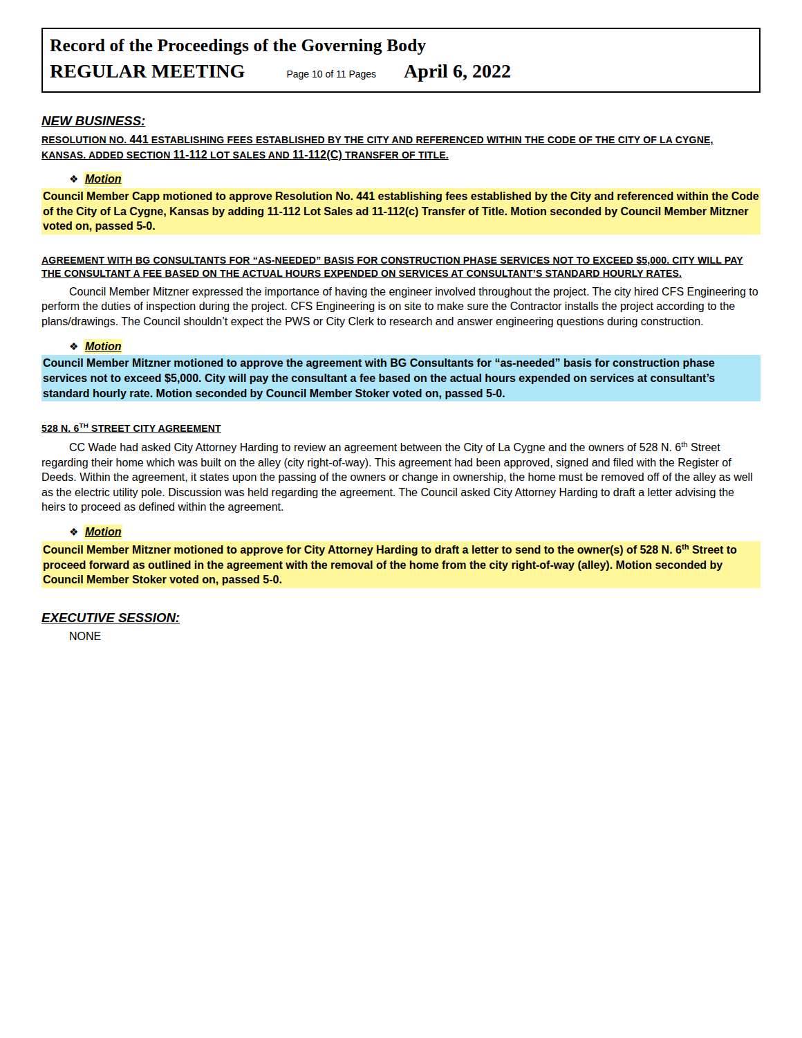Record of the Proceedings of the Governing Body
REGULAR MEETING Page 10 of 11 Pages April 6, 2022
NEW BUSINESS:
RESOLUTION NO. 441 ESTABLISHING FEES ESTABLISHED BY THE CITY AND REFERENCED WITHIN THE CODE OF THE CITY OF LA CYGNE, KANSAS. ADDED SECTION 11-112 LOT SALES AND 11-112(C) TRANSFER OF TITLE.
Motion
Council Member Capp motioned to approve Resolution No. 441 establishing fees established by the City and referenced within the Code of the City of La Cygne, Kansas by adding 11-112 Lot Sales ad 11-112(c) Transfer of Title. Motion seconded by Council Member Mitzner voted on, passed 5-0.
AGREEMENT WITH BG CONSULTANTS FOR “AS-NEEDED” BASIS FOR CONSTRUCTION PHASE SERVICES NOT TO EXCEED $5,000. CITY WILL PAY THE CONSULTANT A FEE BASED ON THE ACTUAL HOURS EXPENDED ON SERVICES AT CONSULTANT’S STANDARD HOURLY RATES.
Council Member Mitzner expressed the importance of having the engineer involved throughout the project. The city hired CFS Engineering to perform the duties of inspection during the project. CFS Engineering is on site to make sure the Contractor installs the project according to the plans/drawings. The Council shouldn’t expect the PWS or City Clerk to research and answer engineering questions during construction.
Motion
Council Member Mitzner motioned to approve the agreement with BG Consultants for “as-needed” basis for construction phase services not to exceed $5,000. City will pay the consultant a fee based on the actual hours expended on services at consultant’s standard hourly rate. Motion seconded by Council Member Stoker voted on, passed 5-0.
528 N. 6TH STREET CITY AGREEMENT
CC Wade had asked City Attorney Harding to review an agreement between the City of La Cygne and the owners of 528 N. 6th Street regarding their home which was built on the alley (city right-of-way). This agreement had been approved, signed and filed with the Register of Deeds. Within the agreement, it states upon the passing of the owners or change in ownership, the home must be removed off of the alley as well as the electric utility pole. Discussion was held regarding the agreement. The Council asked City Attorney Harding to draft a letter advising the heirs to proceed as defined within the agreement.
Motion
Council Member Mitzner motioned to approve for City Attorney Harding to draft a letter to send to the owner(s) of 528 N. 6th Street to proceed forward as outlined in the agreement with the removal of the home from the city right-of-way (alley). Motion seconded by Council Member Stoker voted on, passed 5-0.
EXECUTIVE SESSION:
NONE